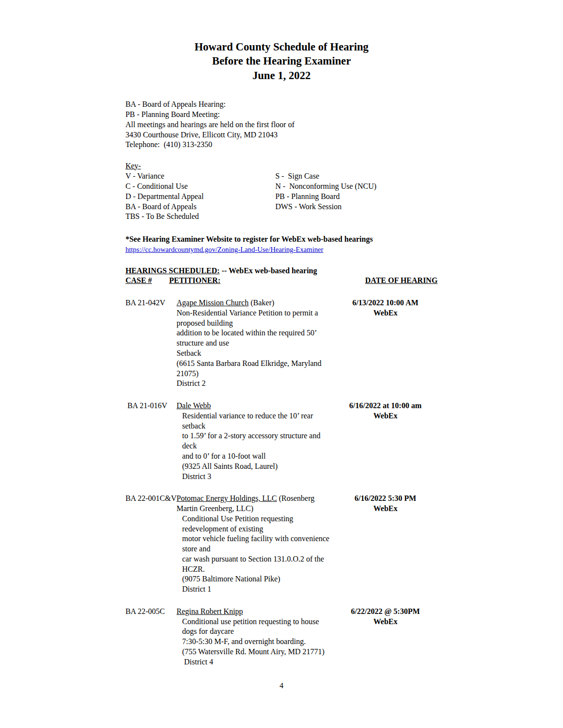Howard County Schedule of Hearing
Before the Hearing Examiner
June 1, 2022
BA - Board of Appeals Hearing:
PB - Planning Board Meeting:
All meetings and hearings are held on the first floor of
3430 Courthouse Drive, Ellicott City, MD 21043
Telephone: (410) 313-2350
Key-
| V - Variance | S - Sign Case |
| C - Conditional Use | N - Nonconforming Use (NCU) |
| D - Departmental Appeal | PB - Planning Board |
| BA - Board of Appeals | DWS - Work Session |
| TBS - To Be Scheduled | |
*See Hearing Examiner Website to register for WebEx web-based hearings
https://cc.howardcountymd.gov/Zoning-Land-Use/Hearing-Examiner
HEARINGS SCHEDULED: -- WebEx web-based hearing
| CASE # | PETITIONER: | DATE OF HEARING |
| BA 21-042V | Agape Mission Church (Baker) Non-Residential Variance Petition to permit a proposed building addition to be located within the required 50’ structure and use Setback (6615 Santa Barbara Road Elkridge, Maryland 21075) District 2 | 6/13/2022 10:00 AM WebEx |
| BA 21-016V | Dale Webb Residential variance to reduce the 10’ rear setback to 1.59’ for a 2-story accessory structure and deck and to 0’ for a 10-foot wall (9325 All Saints Road, Laurel) District 3 | 6/16/2022 at 10:00 am WebEx |
| BA 22-001C&V | Potomac Energy Holdings, LLC (Rosenberg Martin Greenberg, LLC) Conditional Use Petition requesting redevelopment of existing motor vehicle fueling facility with convenience store and car wash pursuant to Section 131.0.O.2 of the HCZR. (9075 Baltimore National Pike) District 1 | 6/16/2022 5:30 PM WebEx |
| BA 22-005C | Regina Robert Knipp Conditional use petition requesting to house dogs for daycare 7:30-5:30 M-F, and overnight boarding. (755 Watersville Rd. Mount Airy, MD 21771) District 4 | 6/22/2022 @ 5:30PM WebEx |
4